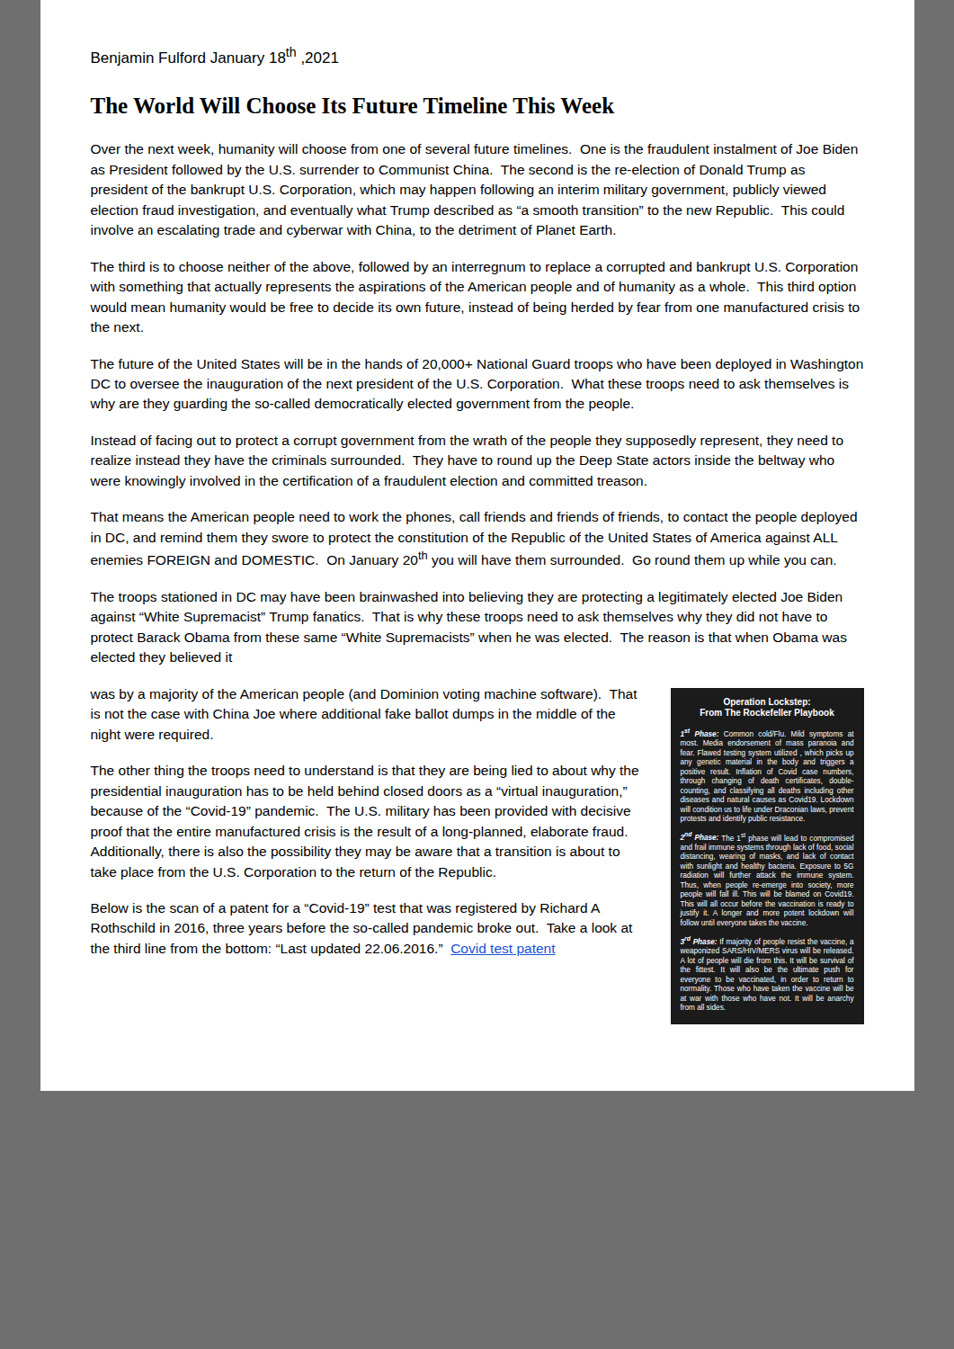Benjamin Fulford January 18th ,2021
The World Will Choose Its Future Timeline This Week
Over the next week, humanity will choose from one of several future timelines. One is the fraudulent instalment of Joe Biden as President followed by the U.S. surrender to Communist China. The second is the re-election of Donald Trump as president of the bankrupt U.S. Corporation, which may happen following an interim military government, publicly viewed election fraud investigation, and eventually what Trump described as “a smooth transition” to the new Republic. This could involve an escalating trade and cyberwar with China, to the detriment of Planet Earth.
The third is to choose neither of the above, followed by an interregnum to replace a corrupted and bankrupt U.S. Corporation with something that actually represents the aspirations of the American people and of humanity as a whole. This third option would mean humanity would be free to decide its own future, instead of being herded by fear from one manufactured crisis to the next.
The future of the United States will be in the hands of 20,000+ National Guard troops who have been deployed in Washington DC to oversee the inauguration of the next president of the U.S. Corporation. What these troops need to ask themselves is why are they guarding the so-called democratically elected government from the people.
Instead of facing out to protect a corrupt government from the wrath of the people they supposedly represent, they need to realize instead they have the criminals surrounded. They have to round up the Deep State actors inside the beltway who were knowingly involved in the certification of a fraudulent election and committed treason.
That means the American people need to work the phones, call friends and friends of friends, to contact the people deployed in DC, and remind them they swore to protect the constitution of the Republic of the United States of America against ALL enemies FOREIGN and DOMESTIC. On January 20th you will have them surrounded. Go round them up while you can.
The troops stationed in DC may have been brainwashed into believing they are protecting a legitimately elected Joe Biden against “White Supremacist” Trump fanatics. That is why these troops need to ask themselves why they did not have to protect Barack Obama from these same “White Supremacists” when he was elected. The reason is that when Obama was elected they believed it
Operation Lockstep:
From The Rockefeller Playbook
1st Phase: Common cold/Flu. Mild symptoms at most. Media endorsement of mass paranoia and fear. Flawed testing system utilized , which picks up any genetic material in the body and triggers a positive result. Inflation of Covid case numbers, through changing of death certificates, double-counting, and classifying all deaths including other diseases and natural causes as Covid19. Lockdown will condition us to life under Draconian laws, prevent protests and identify public resistance.
2nd Phase: The 1st phase will lead to compromised and frail immune systems through lack of food, social distancing, wearing of masks, and lack of contact with sunlight and healthy bacteria. Exposure to 5G radiation will further attack the immune system. Thus, when people re-emerge into society, more people will fall ill. This will be blamed on Covid19. This will all occur before the vaccination is ready to justify it. A longer and more potent lockdown will follow until everyone takes the vaccine.
3rd Phase: If majority of people resist the vaccine, a weaponized SARS/HIV/MERS virus will be released. A lot of people will die from this. It will be survival of the fittest. It will also be the ultimate push for everyone to be vaccinated, in order to return to normality. Those who have taken the vaccine will be at war with those who have not. It will be anarchy from all sides.
was by a majority of the American people (and Dominion voting machine software). That is not the case with China Joe where additional fake ballot dumps in the middle of the night were required.
The other thing the troops need to understand is that they are being lied to about why the presidential inauguration has to be held behind closed doors as a “virtual inauguration,” because of the “Covid-19” pandemic. The U.S. military has been provided with decisive proof that the entire manufactured crisis is the result of a long-planned, elaborate fraud. Additionally, there is also the possibility they may be aware that a transition is about to take place from the U.S. Corporation to the return of the Republic.
Below is the scan of a patent for a “Covid-19” test that was registered by Richard A Rothschild in 2016, three years before the so-called pandemic broke out. Take a look at the third line from the bottom: “Last updated 22.06.2016.” Covid test patent